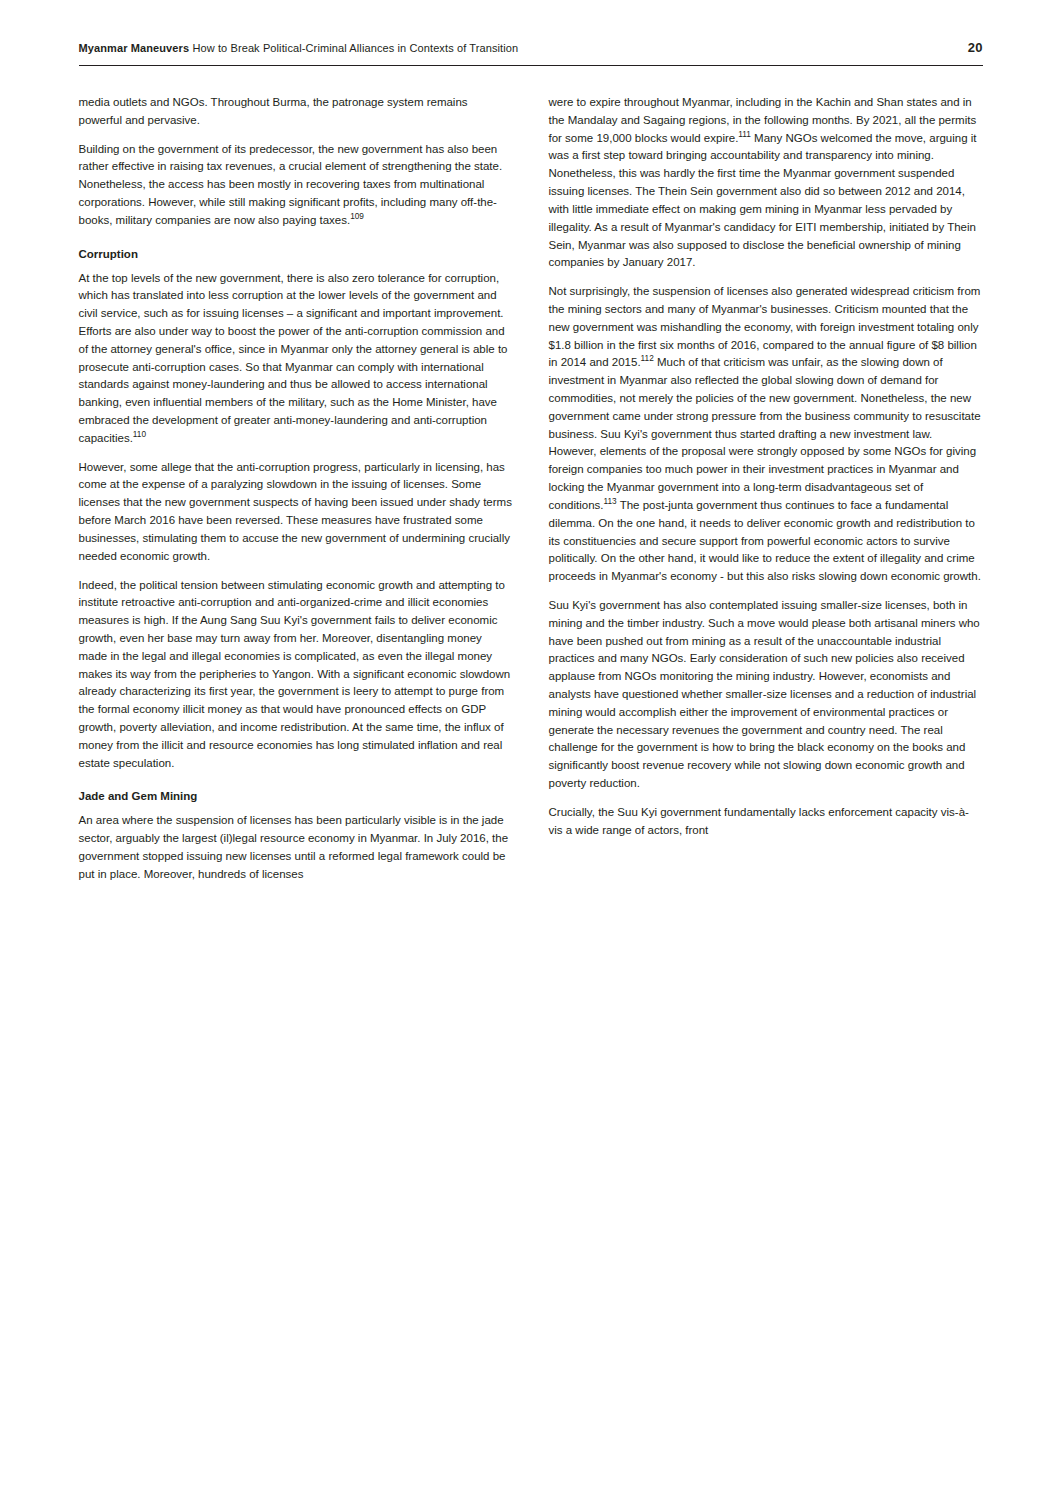Myanmar Maneuvers How to Break Political-Criminal Alliances in Contexts of Transition
20
media outlets and NGOs. Throughout Burma, the patronage system remains powerful and pervasive.
Building on the government of its predecessor, the new government has also been rather effective in raising tax revenues, a crucial element of strengthening the state. Nonetheless, the access has been mostly in recovering taxes from multinational corporations. However, while still making significant profits, including many off-the-books, military companies are now also paying taxes.109
Corruption
At the top levels of the new government, there is also zero tolerance for corruption, which has translated into less corruption at the lower levels of the government and civil service, such as for issuing licenses – a significant and important improvement. Efforts are also under way to boost the power of the anti-corruption commission and of the attorney general's office, since in Myanmar only the attorney general is able to prosecute anti-corruption cases. So that Myanmar can comply with international standards against money-laundering and thus be allowed to access international banking, even influential members of the military, such as the Home Minister, have embraced the development of greater anti-money-laundering and anti-corruption capacities.110
However, some allege that the anti-corruption progress, particularly in licensing, has come at the expense of a paralyzing slowdown in the issuing of licenses. Some licenses that the new government suspects of having been issued under shady terms before March 2016 have been reversed. These measures have frustrated some businesses, stimulating them to accuse the new government of undermining crucially needed economic growth.
Indeed, the political tension between stimulating economic growth and attempting to institute retroactive anti-corruption and anti-organized-crime and illicit economies measures is high. If the Aung Sang Suu Kyi's government fails to deliver economic growth, even her base may turn away from her. Moreover, disentangling money made in the legal and illegal economies is complicated, as even the illegal money makes its way from the peripheries to Yangon. With a significant economic slowdown already characterizing its first year, the government is leery to attempt to purge from the formal economy illicit money as that would have pronounced effects on GDP growth, poverty alleviation, and income redistribution. At the same time, the influx of money from the illicit and resource economies has long stimulated inflation and real estate speculation.
Jade and Gem Mining
An area where the suspension of licenses has been particularly visible is in the jade sector, arguably the largest (il)legal resource economy in Myanmar. In July 2016, the government stopped issuing new licenses until a reformed legal framework could be put in place. Moreover, hundreds of licenses
were to expire throughout Myanmar, including in the Kachin and Shan states and in the Mandalay and Sagaing regions, in the following months. By 2021, all the permits for some 19,000 blocks would expire.111 Many NGOs welcomed the move, arguing it was a first step toward bringing accountability and transparency into mining. Nonetheless, this was hardly the first time the Myanmar government suspended issuing licenses. The Thein Sein government also did so between 2012 and 2014, with little immediate effect on making gem mining in Myanmar less pervaded by illegality. As a result of Myanmar's candidacy for EITI membership, initiated by Thein Sein, Myanmar was also supposed to disclose the beneficial ownership of mining companies by January 2017.
Not surprisingly, the suspension of licenses also generated widespread criticism from the mining sectors and many of Myanmar's businesses. Criticism mounted that the new government was mishandling the economy, with foreign investment totaling only $1.8 billion in the first six months of 2016, compared to the annual figure of $8 billion in 2014 and 2015.112 Much of that criticism was unfair, as the slowing down of investment in Myanmar also reflected the global slowing down of demand for commodities, not merely the policies of the new government. Nonetheless, the new government came under strong pressure from the business community to resuscitate business. Suu Kyi's government thus started drafting a new investment law. However, elements of the proposal were strongly opposed by some NGOs for giving foreign companies too much power in their investment practices in Myanmar and locking the Myanmar government into a long-term disadvantageous set of conditions.113 The post-junta government thus continues to face a fundamental dilemma. On the one hand, it needs to deliver economic growth and redistribution to its constituencies and secure support from powerful economic actors to survive politically. On the other hand, it would like to reduce the extent of illegality and crime proceeds in Myanmar's economy - but this also risks slowing down economic growth.
Suu Kyi's government has also contemplated issuing smaller-size licenses, both in mining and the timber industry. Such a move would please both artisanal miners who have been pushed out from mining as a result of the unaccountable industrial practices and many NGOs. Early consideration of such new policies also received applause from NGOs monitoring the mining industry. However, economists and analysts have questioned whether smaller-size licenses and a reduction of industrial mining would accomplish either the improvement of environmental practices or generate the necessary revenues the government and country need. The real challenge for the government is how to bring the black economy on the books and significantly boost revenue recovery while not slowing down economic growth and poverty reduction.
Crucially, the Suu Kyi government fundamentally lacks enforcement capacity vis-à-vis a wide range of actors, front